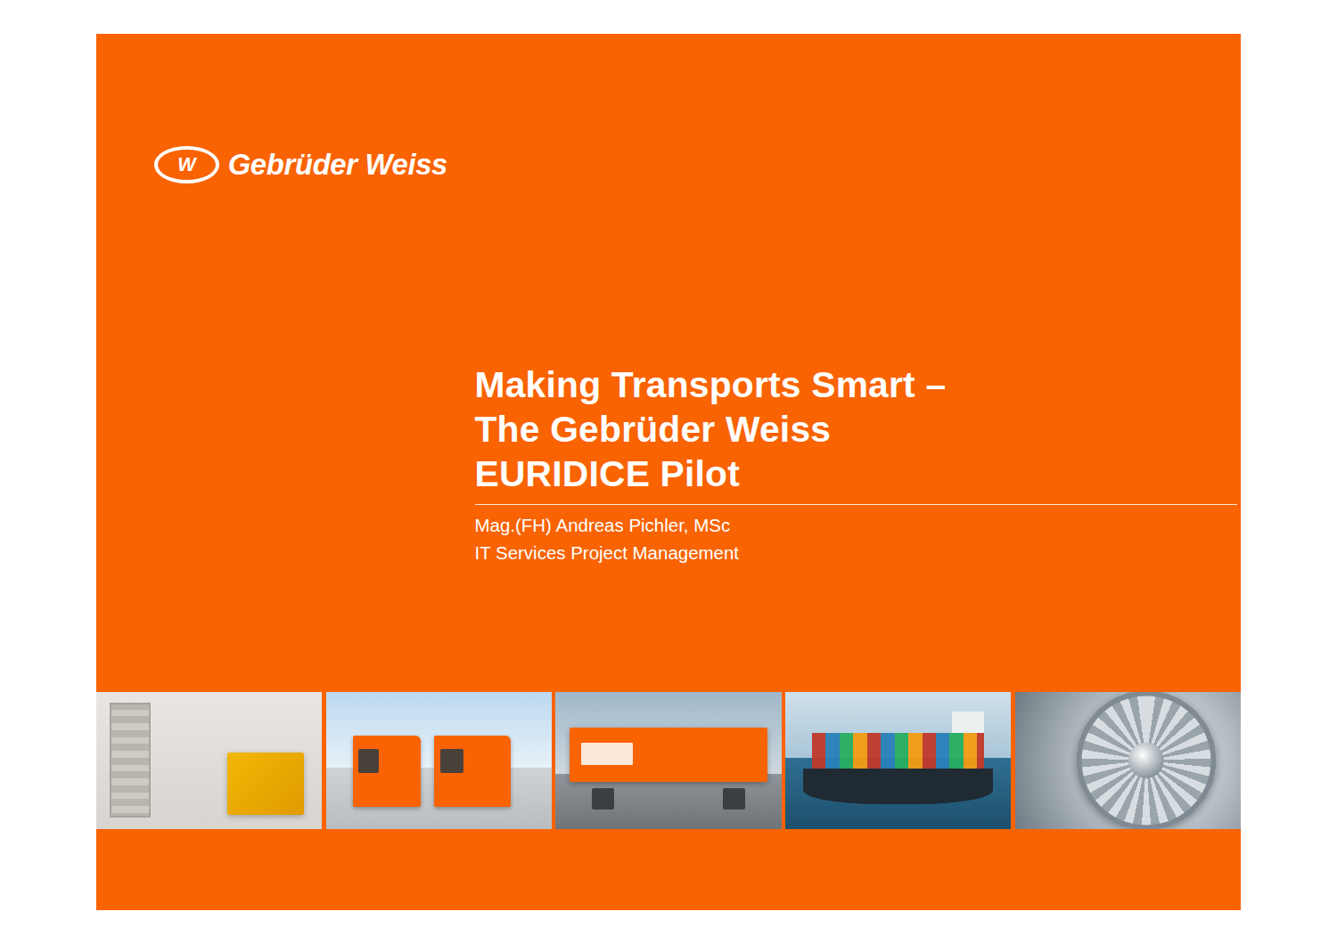W
Gebrüder Weiss
Making Transports Smart –
The Gebrüder Weiss
EURIDICE Pilot
Mag.(FH) Andreas Pichler, MSc
IT Services Project Management